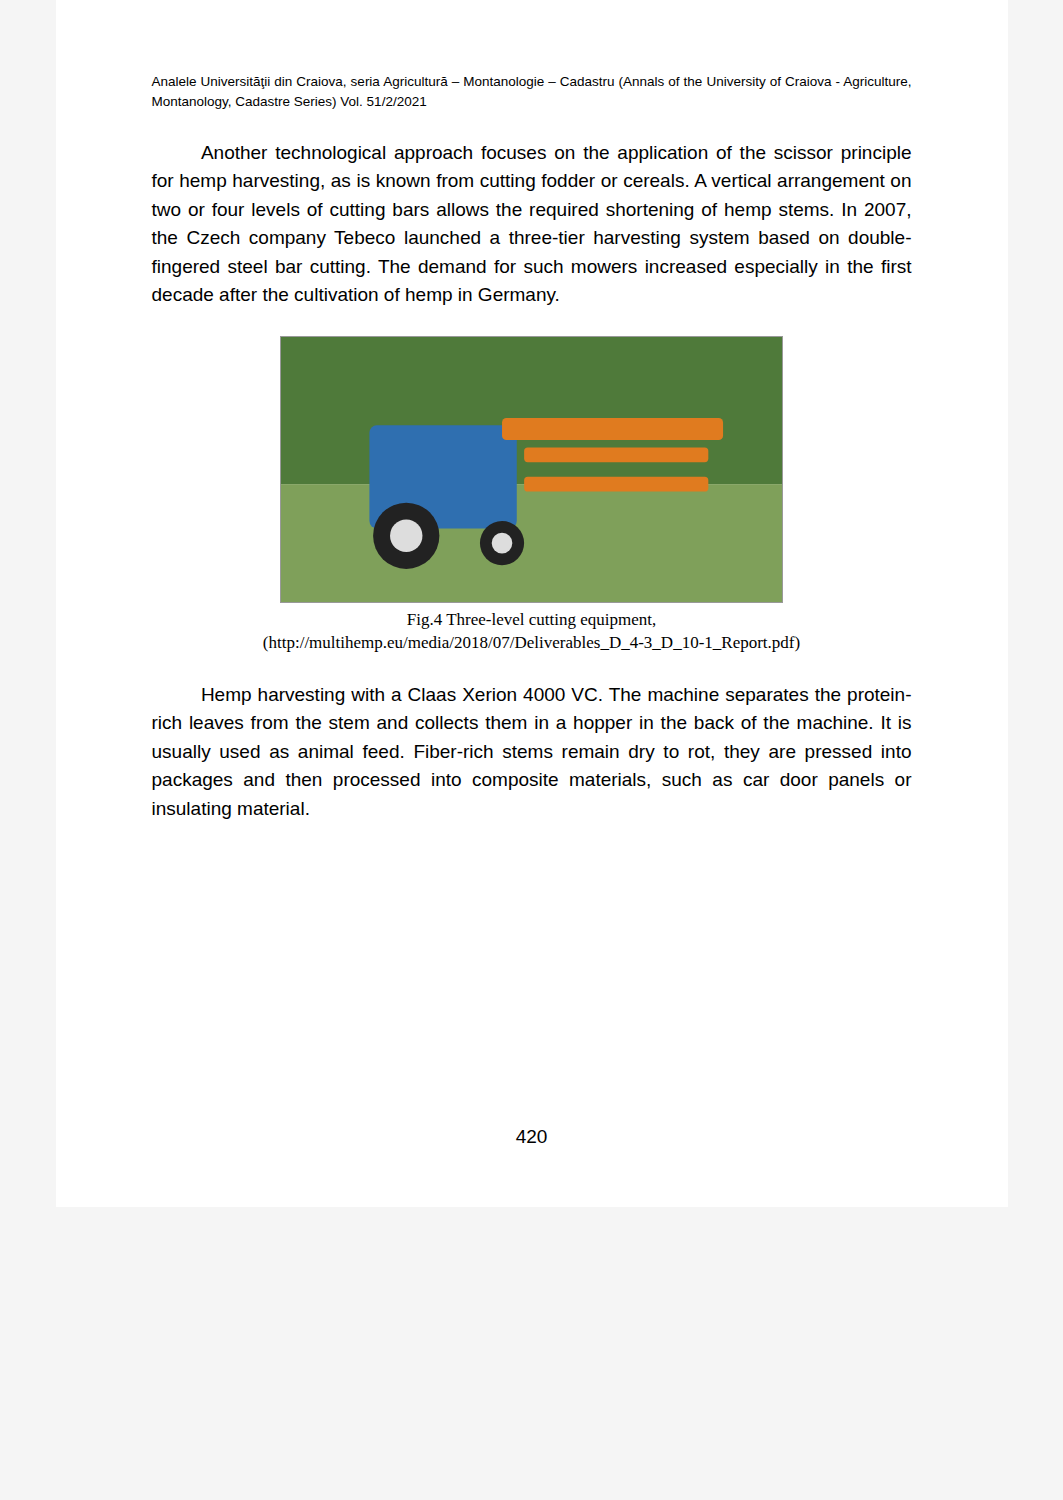Analele Universităţii din Craiova, seria Agricultură – Montanologie – Cadastru (Annals of the University of Craiova - Agriculture, Montanology, Cadastre Series) Vol. 51/2/2021
Another technological approach focuses on the application of the scissor principle for hemp harvesting, as is known from cutting fodder or cereals. A vertical arrangement on two or four levels of cutting bars allows the required shortening of hemp stems. In 2007, the Czech company Tebeco launched a three-tier harvesting system based on double-fingered steel bar cutting. The demand for such mowers increased especially in the first decade after the cultivation of hemp in Germany.
Fig.4 Three-level cutting equipment,
(http://multihemp.eu/media/2018/07/Deliverables_D_4-3_D_10-1_Report.pdf)
Hemp harvesting with a Claas Xerion 4000 VC. The machine separates the protein-rich leaves from the stem and collects them in a hopper in the back of the machine. It is usually used as animal feed. Fiber-rich stems remain dry to rot, they are pressed into packages and then processed into composite materials, such as car door panels or insulating material.
420